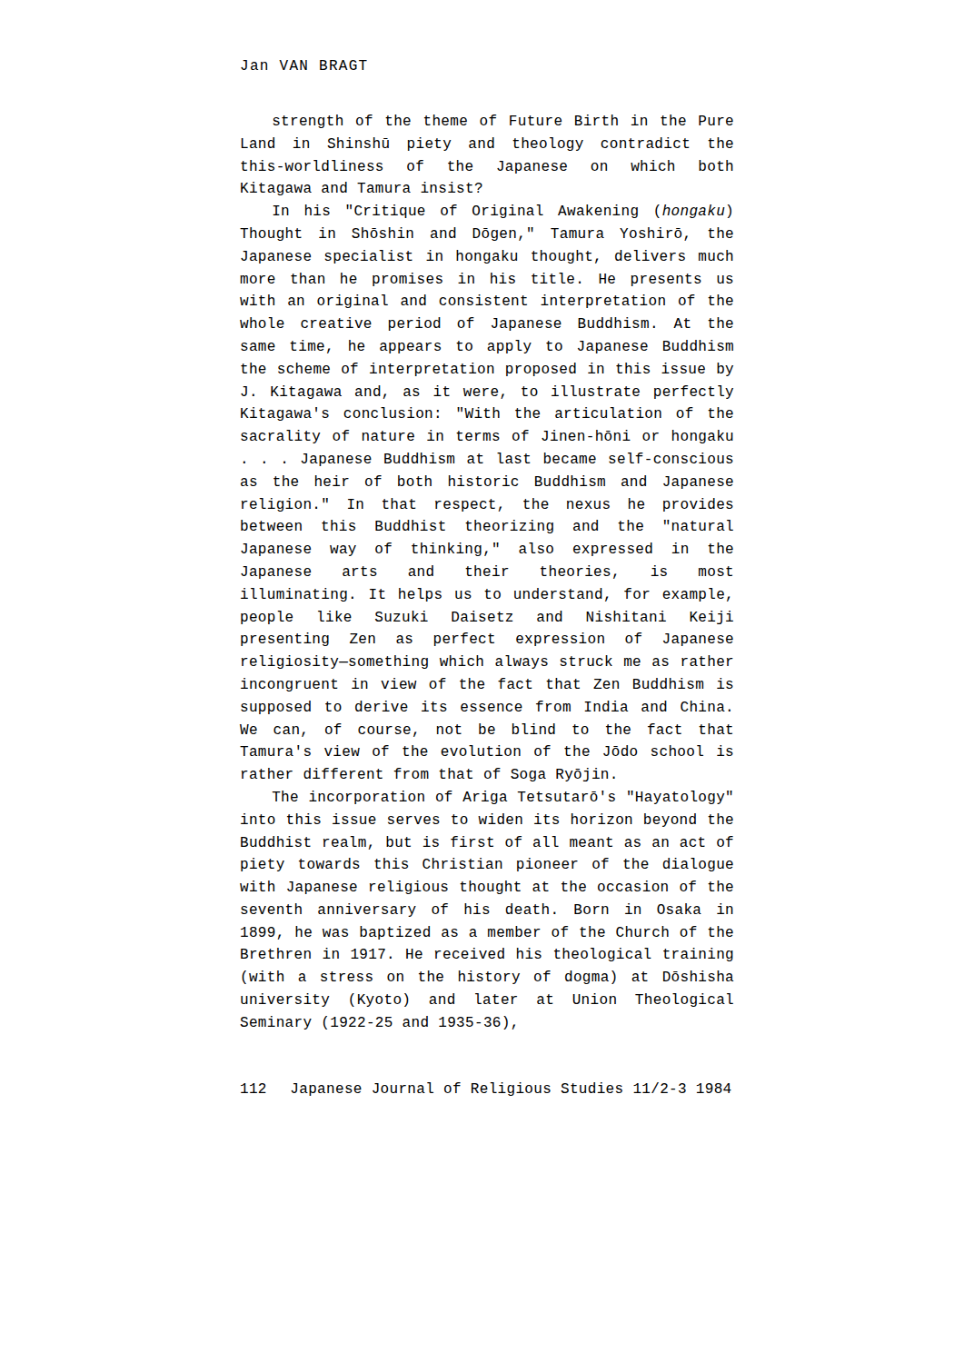Jan VAN BRAGT
strength of the theme of Future Birth in the Pure Land in Shinshū piety and theology contradict the this-worldliness of the Japanese on which both Kitagawa and Tamura insist?
In his "Critique of Original Awakening (hongaku) Thought in Shōshin and Dōgen," Tamura Yoshirō, the Japanese specialist in hongaku thought, delivers much more than he promises in his title. He presents us with an original and consistent interpretation of the whole creative period of Japanese Buddhism. At the same time, he appears to apply to Japanese Buddhism the scheme of interpretation proposed in this issue by J. Kitagawa and, as it were, to illustrate perfectly Kitagawa's conclusion: "With the articulation of the sacrality of nature in terms of Jinen-hōni or hongaku . . . Japanese Buddhism at last became self-conscious as the heir of both historic Buddhism and Japanese religion." In that respect, the nexus he provides between this Buddhist theorizing and the "natural Japanese way of thinking," also expressed in the Japanese arts and their theories, is most illuminating. It helps us to understand, for example, people like Suzuki Daisetz and Nishitani Keiji presenting Zen as perfect expression of Japanese religiosity—something which always struck me as rather incongruent in view of the fact that Zen Buddhism is supposed to derive its essence from India and China. We can, of course, not be blind to the fact that Tamura's view of the evolution of the Jōdo school is rather different from that of Soga Ryōjin.
The incorporation of Ariga Tetsutarō's "Hayatology" into this issue serves to widen its horizon beyond the Buddhist realm, but is first of all meant as an act of piety towards this Christian pioneer of the dialogue with Japanese religious thought at the occasion of the seventh anniversary of his death. Born in Osaka in 1899, he was baptized as a member of the Church of the Brethren in 1917. He received his theological training (with a stress on the history of dogma) at Dōshisha university (Kyoto) and later at Union Theological Seminary (1922-25 and 1935-36),
112 Japanese Journal of Religious Studies 11/2-3 1984